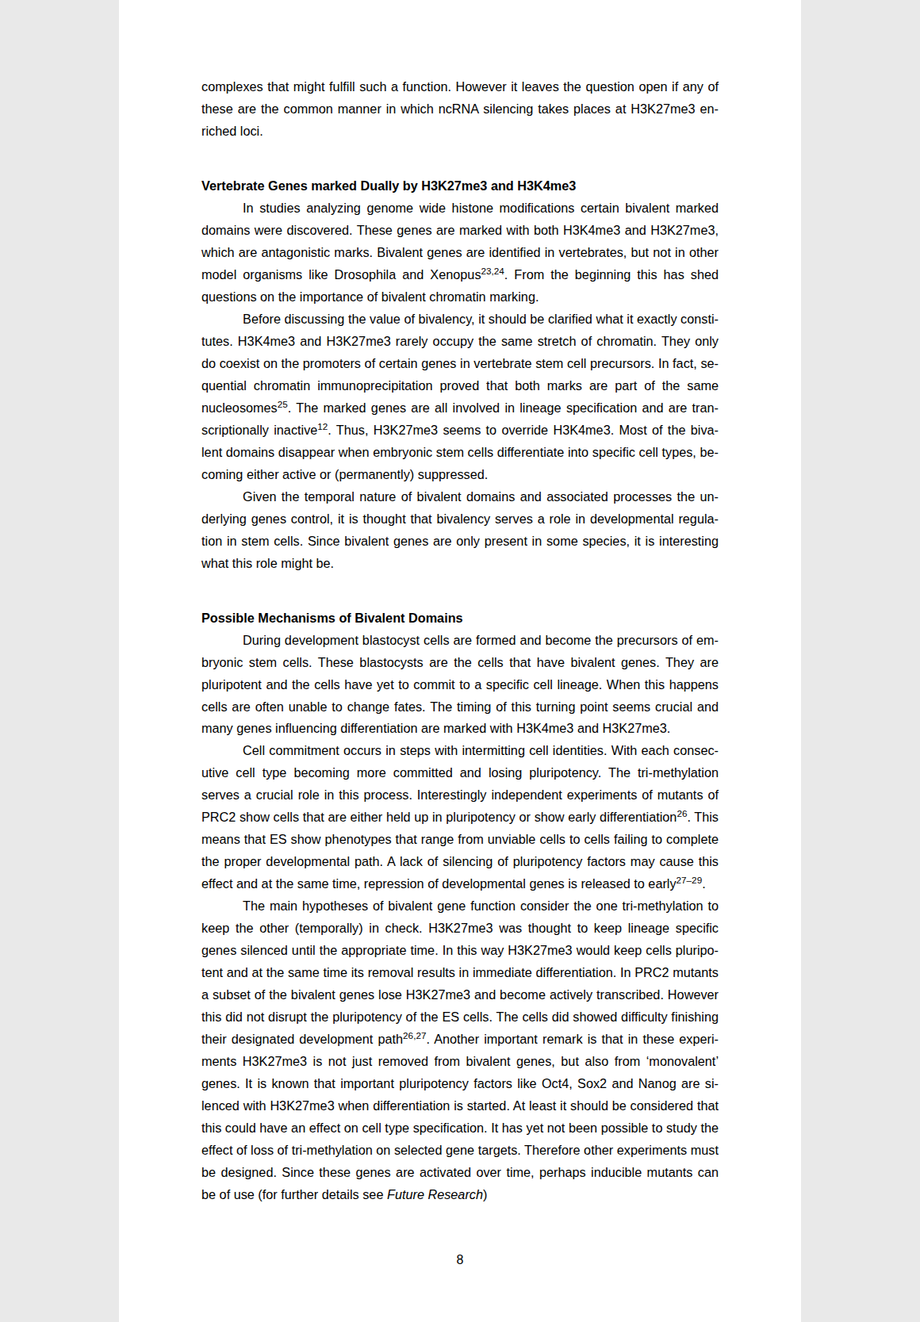complexes that might fulfill such a function. However it leaves the question open if any of these are the common manner in which ncRNA silencing takes places at H3K27me3 enriched loci.
Vertebrate Genes marked Dually by H3K27me3 and H3K4me3
In studies analyzing genome wide histone modifications certain bivalent marked domains were discovered. These genes are marked with both H3K4me3 and H3K27me3, which are antagonistic marks. Bivalent genes are identified in vertebrates, but not in other model organisms like Drosophila and Xenopus23,24. From the beginning this has shed questions on the importance of bivalent chromatin marking.
Before discussing the value of bivalency, it should be clarified what it exactly constitutes. H3K4me3 and H3K27me3 rarely occupy the same stretch of chromatin. They only do coexist on the promoters of certain genes in vertebrate stem cell precursors. In fact, sequential chromatin immunoprecipitation proved that both marks are part of the same nucleosomes25. The marked genes are all involved in lineage specification and are transcriptionally inactive12. Thus, H3K27me3 seems to override H3K4me3. Most of the bivalent domains disappear when embryonic stem cells differentiate into specific cell types, becoming either active or (permanently) suppressed.
Given the temporal nature of bivalent domains and associated processes the underlying genes control, it is thought that bivalency serves a role in developmental regulation in stem cells. Since bivalent genes are only present in some species, it is interesting what this role might be.
Possible Mechanisms of Bivalent Domains
During development blastocyst cells are formed and become the precursors of embryonic stem cells. These blastocysts are the cells that have bivalent genes. They are pluripotent and the cells have yet to commit to a specific cell lineage. When this happens cells are often unable to change fates. The timing of this turning point seems crucial and many genes influencing differentiation are marked with H3K4me3 and H3K27me3.
Cell commitment occurs in steps with intermitting cell identities. With each consecutive cell type becoming more committed and losing pluripotency. The tri-methylation serves a crucial role in this process. Interestingly independent experiments of mutants of PRC2 show cells that are either held up in pluripotency or show early differentiation26. This means that ES show phenotypes that range from unviable cells to cells failing to complete the proper developmental path. A lack of silencing of pluripotency factors may cause this effect and at the same time, repression of developmental genes is released to early27–29.
The main hypotheses of bivalent gene function consider the one tri-methylation to keep the other (temporally) in check. H3K27me3 was thought to keep lineage specific genes silenced until the appropriate time. In this way H3K27me3 would keep cells pluripotent and at the same time its removal results in immediate differentiation. In PRC2 mutants a subset of the bivalent genes lose H3K27me3 and become actively transcribed. However this did not disrupt the pluripotency of the ES cells. The cells did showed difficulty finishing their designated development path26,27. Another important remark is that in these experiments H3K27me3 is not just removed from bivalent genes, but also from ‘monovalent’ genes. It is known that important pluripotency factors like Oct4, Sox2 and Nanog are silenced with H3K27me3 when differentiation is started. At least it should be considered that this could have an effect on cell type specification. It has yet not been possible to study the effect of loss of tri-methylation on selected gene targets. Therefore other experiments must be designed. Since these genes are activated over time, perhaps inducible mutants can be of use (for further details see Future Research)
8